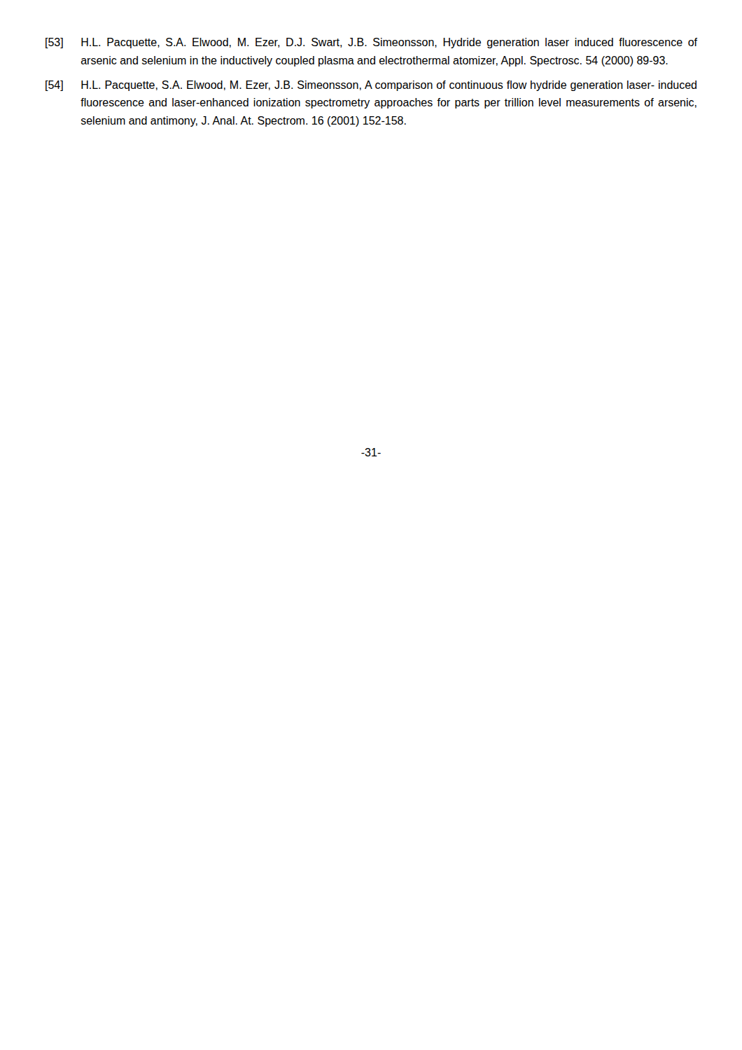[53]
H.L. Pacquette, S.A. Elwood, M. Ezer, D.J. Swart, J.B. Simeonsson, Hydride generation laser induced fluorescence of arsenic and selenium in the inductively coupled plasma and electrothermal atomizer, Appl. Spectrosc. 54 (2000) 89-93.
[54]
H.L. Pacquette, S.A. Elwood, M. Ezer, J.B. Simeonsson, A comparison of continuous flow hydride generation laser- induced fluorescence and laser-enhanced ionization spectrometry approaches for parts per trillion level measurements of arsenic, selenium and antimony, J. Anal. At. Spectrom. 16 (2001) 152-158.
-31-